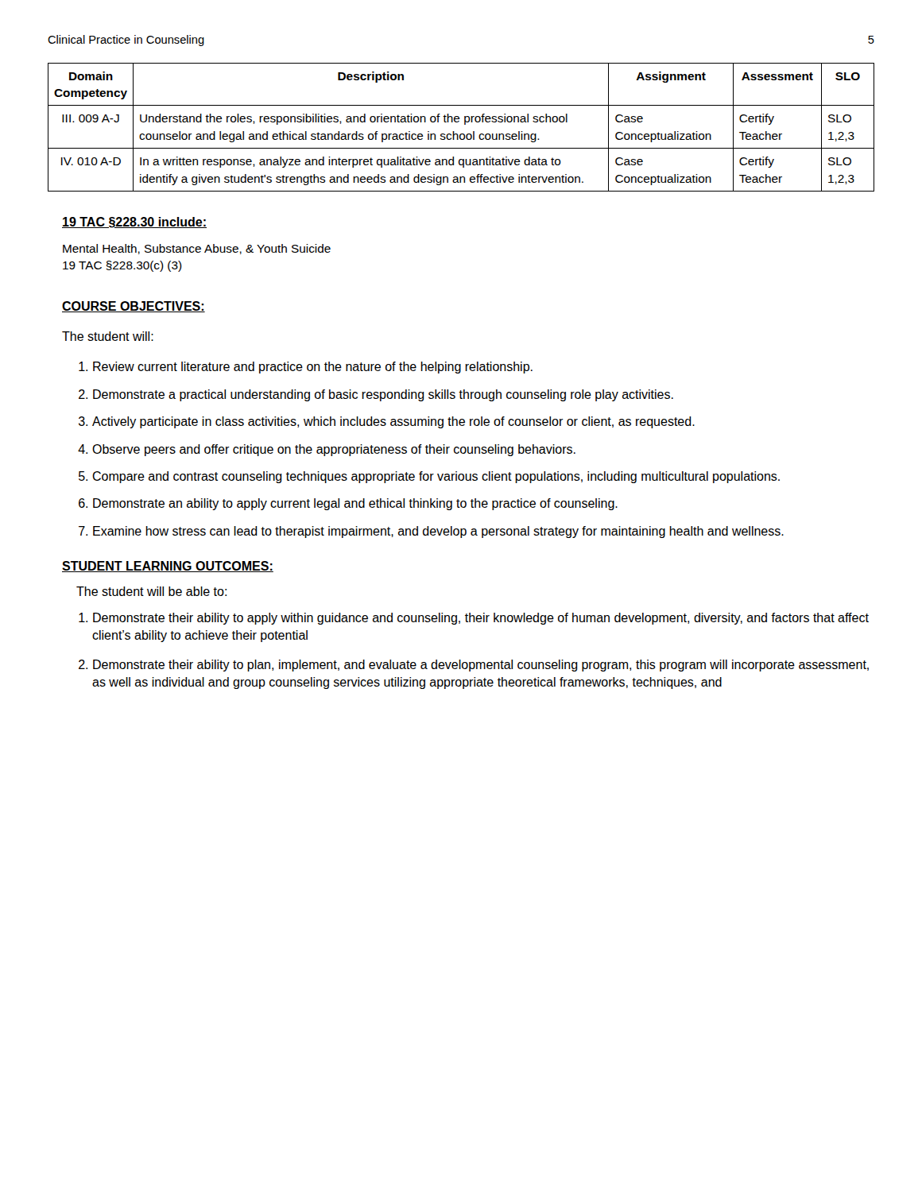Clinical Practice in Counseling 5
| Domain Competency | Description | Assignment | Assessment | SLO |
| --- | --- | --- | --- | --- |
| III. 009 A-J | Understand the roles, responsibilities, and orientation of the professional school counselor and legal and ethical standards of practice in school counseling. | Case Conceptualization | Certify Teacher | SLO 1,2,3 |
| IV. 010 A-D | In a written response, analyze and interpret qualitative and quantitative data to identify a given student's strengths and needs and design an effective intervention. | Case Conceptualization | Certify Teacher | SLO 1,2,3 |
19 TAC §228.30 include:
Mental Health, Substance Abuse, & Youth Suicide
19 TAC §228.30(c) (3)
COURSE OBJECTIVES:
The student will:
Review current literature and practice on the nature of the helping relationship.
Demonstrate a practical understanding of basic responding skills through counseling role play activities.
Actively participate in class activities, which includes assuming the role of counselor or client, as requested.
Observe peers and offer critique on the appropriateness of their counseling behaviors.
Compare and contrast counseling techniques appropriate for various client populations, including multicultural populations.
Demonstrate an ability to apply current legal and ethical thinking to the practice of counseling.
Examine how stress can lead to therapist impairment, and develop a personal strategy for maintaining health and wellness.
STUDENT LEARNING OUTCOMES:
The student will be able to:
Demonstrate their ability to apply within guidance and counseling, their knowledge of human development, diversity, and factors that affect client’s ability to achieve their potential
Demonstrate their ability to plan, implement, and evaluate a developmental counseling program, this program will incorporate assessment, as well as individual and group counseling services utilizing appropriate theoretical frameworks, techniques, and